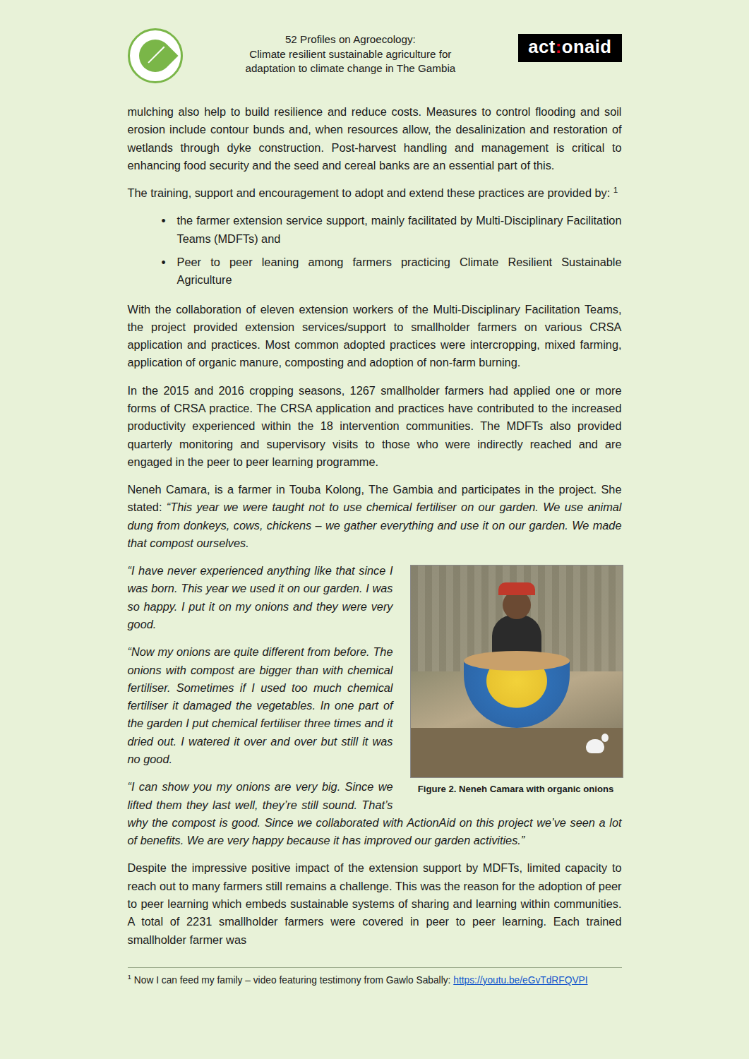52 Profiles on Agroecology:
Climate resilient sustainable agriculture for
adaptation to climate change in The Gambia
act: onaid
mulching also help to build resilience and reduce costs. Measures to control flooding and soil erosion include contour bunds and, when resources allow, the desalinization and restoration of wetlands through dyke construction. Post-harvest handling and management is critical to enhancing food security and the seed and cereal banks are an essential part of this.
The training, support and encouragement to adopt and extend these practices are provided by: 1
the farmer extension service support, mainly facilitated by Multi-Disciplinary Facilitation Teams (MDFTs) and
Peer to peer leaning among farmers practicing Climate Resilient Sustainable Agriculture
With the collaboration of eleven extension workers of the Multi-Disciplinary Facilitation Teams, the project provided extension services/support to smallholder farmers on various CRSA application and practices. Most common adopted practices were intercropping, mixed farming, application of organic manure, composting and adoption of non-farm burning.
In the 2015 and 2016 cropping seasons, 1267 smallholder farmers had applied one or more forms of CRSA practice. The CRSA application and practices have contributed to the increased productivity experienced within the 18 intervention communities. The MDFTs also provided quarterly monitoring and supervisory visits to those who were indirectly reached and are engaged in the peer to peer learning programme.
Neneh Camara, is a farmer in Touba Kolong, The Gambia and participates in the project. She stated: “This year we were taught not to use chemical fertiliser on our garden. We use animal dung from donkeys, cows, chickens – we gather everything and use it on our garden. We made that compost ourselves.
Figure 2. Neneh Camara with organic onions
“I have never experienced anything like that since I was born. This year we used it on our garden. I was so happy. I put it on my onions and they were very good.
“Now my onions are quite different from before. The onions with compost are bigger than with chemical fertiliser. Sometimes if I used too much chemical fertiliser it damaged the vegetables. In one part of the garden I put chemical fertiliser three times and it dried out. I watered it over and over but still it was no good.
“I can show you my onions are very big. Since we lifted them they last well, they’re still sound. That’s why the compost is good. Since we collaborated with ActionAid on this project we’ve seen a lot of benefits. We are very happy because it has improved our garden activities.”
Despite the impressive positive impact of the extension support by MDFTs, limited capacity to reach out to many farmers still remains a challenge. This was the reason for the adoption of peer to peer learning which embeds sustainable systems of sharing and learning within communities. A total of 2231 smallholder farmers were covered in peer to peer learning. Each trained smallholder farmer was
1 Now I can feed my family – video featuring testimony from Gawlo Sabally: https://youtu.be/eGvTdRFQVPI